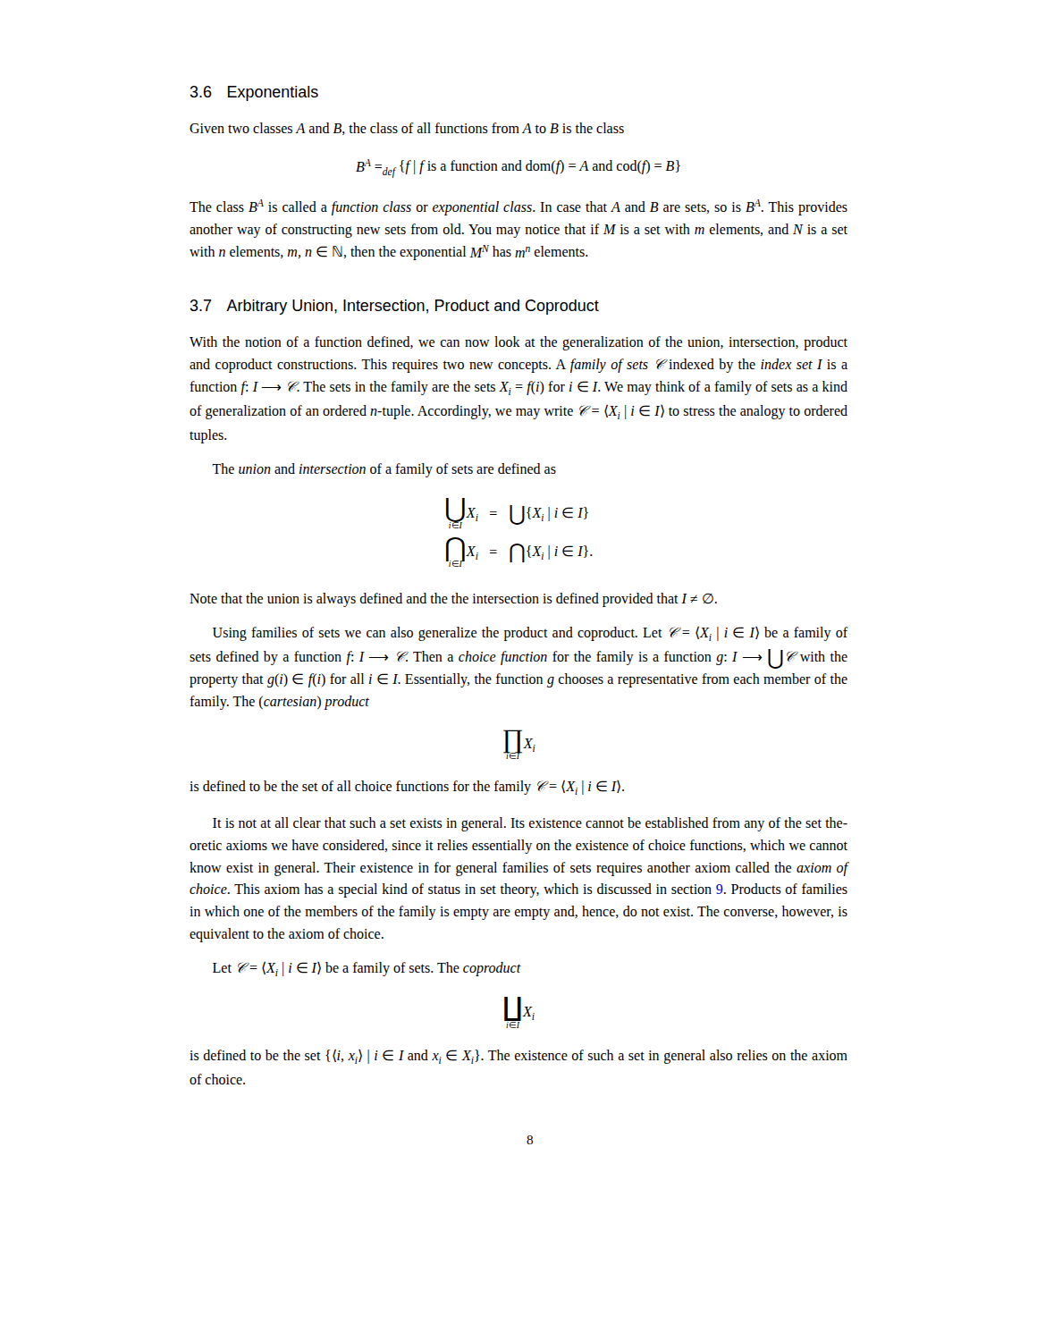3.6 Exponentials
Given two classes A and B, the class of all functions from A to B is the class
BA =def {f | f is a function and dom(f) = A and cod(f) = B}
The class BA is called a function class or exponential class. In case that A and B are sets, so is BA. This provides another way of constructing new sets from old. You may notice that if M is a set with m elements, and N is a set with n elements, m, n ∈ ℕ, then the exponential MN has mn elements.
3.7 Arbitrary Union, Intersection, Product and Coproduct
With the notion of a function defined, we can now look at the generalization of the union, intersection, product and coproduct constructions. This requires two new concepts. A family of sets 𝒞 indexed by the index set I is a function f: I ⟶ 𝒞. The sets in the family are the sets Xi = f(i) for i ∈ I. We may think of a family of sets as a kind of generalization of an ordered n-tuple. Accordingly, we may write 𝒞 = ⟨Xi | i ∈ I⟩ to stress the analogy to ordered tuples.
The union and intersection of a family of sets are defined as
| ⋃ i ∈ I X i | = | ⋃ { X i / i ∈ I } |
| ⋂ i ∈ I X i | = | ⋂ { X i / i ∈ I }. |
Note that the union is always defined and the the intersection is defined provided that I ≠ ∅.
Using families of sets we can also generalize the product and coproduct. Let 𝒞 = ⟨Xi | i ∈ I⟩ be a family of sets defined by a function f: I ⟶ 𝒞. Then a choice function for the family is a function g: I ⟶ ⋃𝒞 with the property that g(i) ∈ f(i) for all i ∈ I. Essentially, the function g chooses a representative from each member of the family. The (cartesian) product
∏i∈I Xi
is defined to be the set of all choice functions for the family 𝒞 = ⟨Xi | i ∈ I⟩.
It is not at all clear that such a set exists in general. Its existence cannot be established from any of the set theoretic axioms we have considered, since it relies essentially on the existence of choice functions, which we cannot know exist in general. Their existence in for general families of sets requires another axiom called the axiom of choice. This axiom has a special kind of status in set theory, which is discussed in section 9. Products of families in which one of the members of the family is empty are empty and, hence, do not exist. The converse, however, is equivalent to the axiom of choice.
Let 𝒞 = ⟨Xi | i ∈ I⟩ be a family of sets. The coproduct
∐i∈I Xi
is defined to be the set {⟨i, xi⟩ | i ∈ I and xi ∈ Xi}. The existence of such a set in general also relies on the axiom of choice.
8